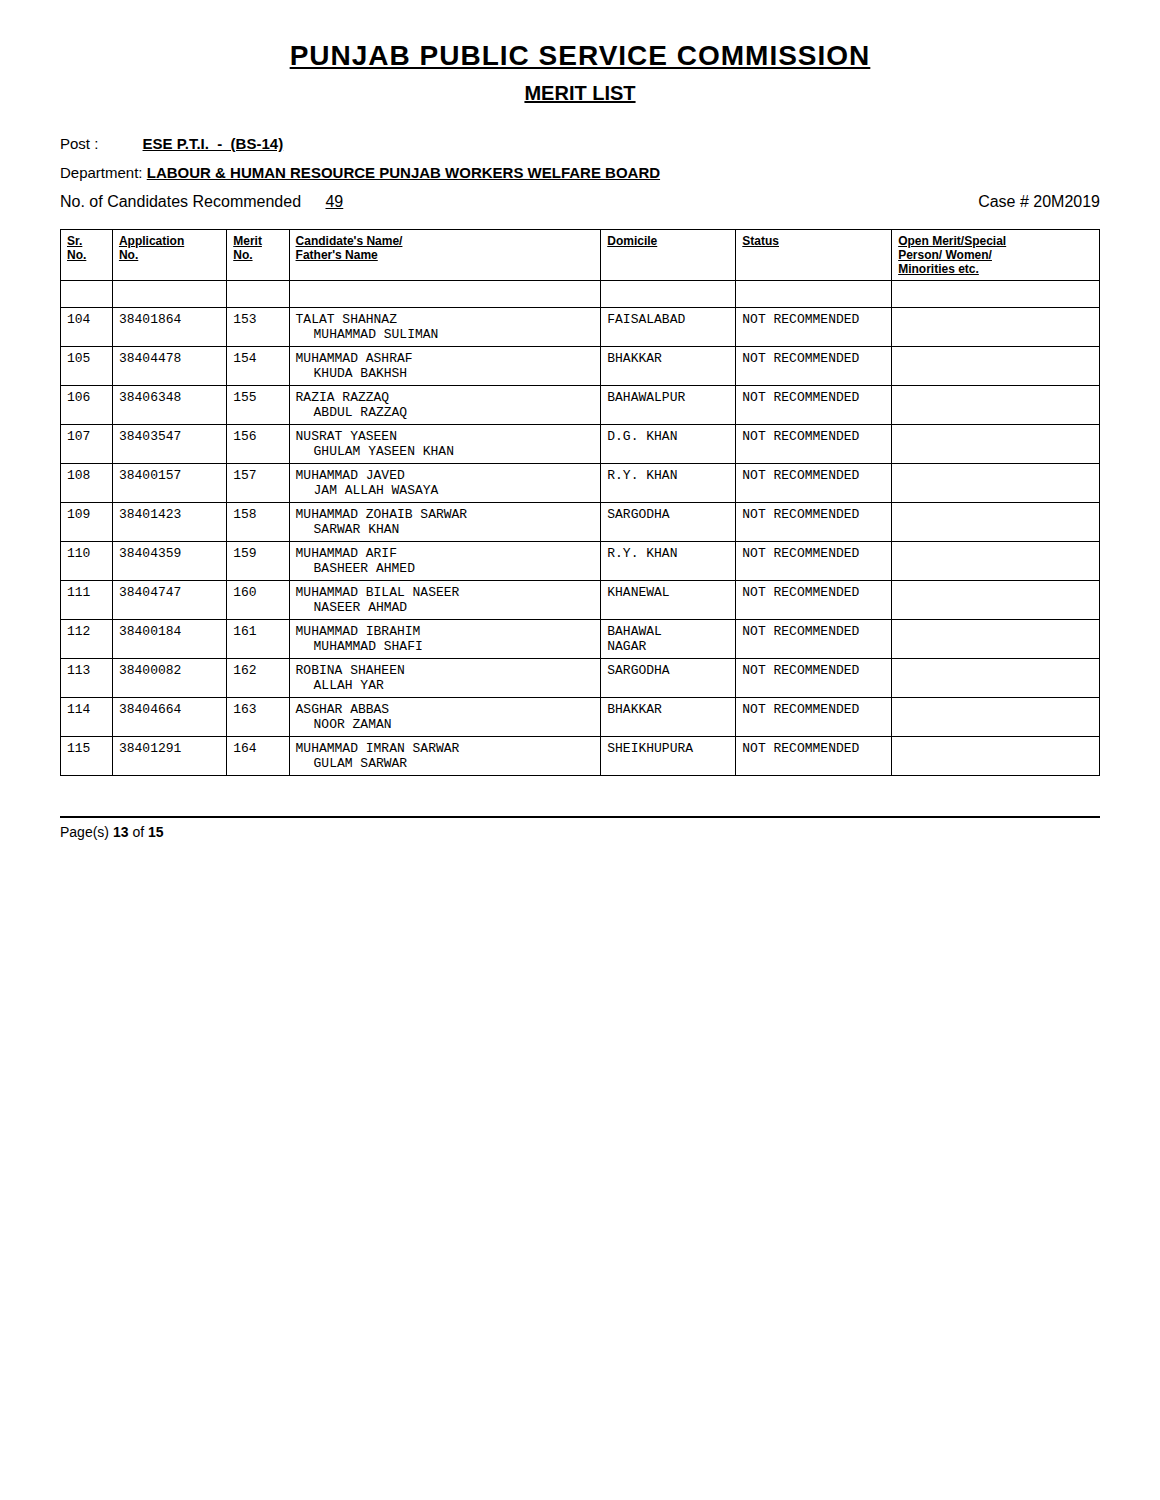PUNJAB PUBLIC SERVICE COMMISSION
MERIT LIST
Post : ESE P.T.I. - (BS-14)
Department: LABOUR & HUMAN RESOURCE PUNJAB WORKERS WELFARE BOARD
No. of Candidates Recommended 49
Case # 20M2019
| Sr. No. | Application No. | Merit No. | Candidate's Name/ Father's Name | Domicile | Status | Open Merit/Special Person/ Women/ Minorities etc. |
| --- | --- | --- | --- | --- | --- | --- |
| 104 | 38401864 | 153 | TALAT SHAHNAZ MUHAMMAD SULIMAN | FAISALABAD | NOT RECOMMENDED | |
| 105 | 38404478 | 154 | MUHAMMAD ASHRAF KHUDA BAKHSH | BHAKKAR | NOT RECOMMENDED | |
| 106 | 38406348 | 155 | RAZIA RAZZAQ ABDUL RAZZAQ | BAHAWALPUR | NOT RECOMMENDED | |
| 107 | 38403547 | 156 | NUSRAT YASEEN GHULAM YASEEN KHAN | D.G. KHAN | NOT RECOMMENDED | |
| 108 | 38400157 | 157 | MUHAMMAD JAVED JAM ALLAH WASAYA | R.Y. KHAN | NOT RECOMMENDED | |
| 109 | 38401423 | 158 | MUHAMMAD ZOHAIB SARWAR SARWAR KHAN | SARGODHA | NOT RECOMMENDED | |
| 110 | 38404359 | 159 | MUHAMMAD ARIF BASHEER AHMED | R.Y. KHAN | NOT RECOMMENDED | |
| 111 | 38404747 | 160 | MUHAMMAD BILAL NASEER NASEER AHMAD | KHANEWAL | NOT RECOMMENDED | |
| 112 | 38400184 | 161 | MUHAMMAD IBRAHIM MUHAMMAD SHAFI | BAHAWAL NAGAR | NOT RECOMMENDED | |
| 113 | 38400082 | 162 | ROBINA SHAHEEN ALLAH YAR | SARGODHA | NOT RECOMMENDED | |
| 114 | 38404664 | 163 | ASGHAR ABBAS NOOR ZAMAN | BHAKKAR | NOT RECOMMENDED | |
| 115 | 38401291 | 164 | MUHAMMAD IMRAN SARWAR GULAM SARWAR | SHEIKHUPURA | NOT RECOMMENDED | |
Page(s) 13 of 15